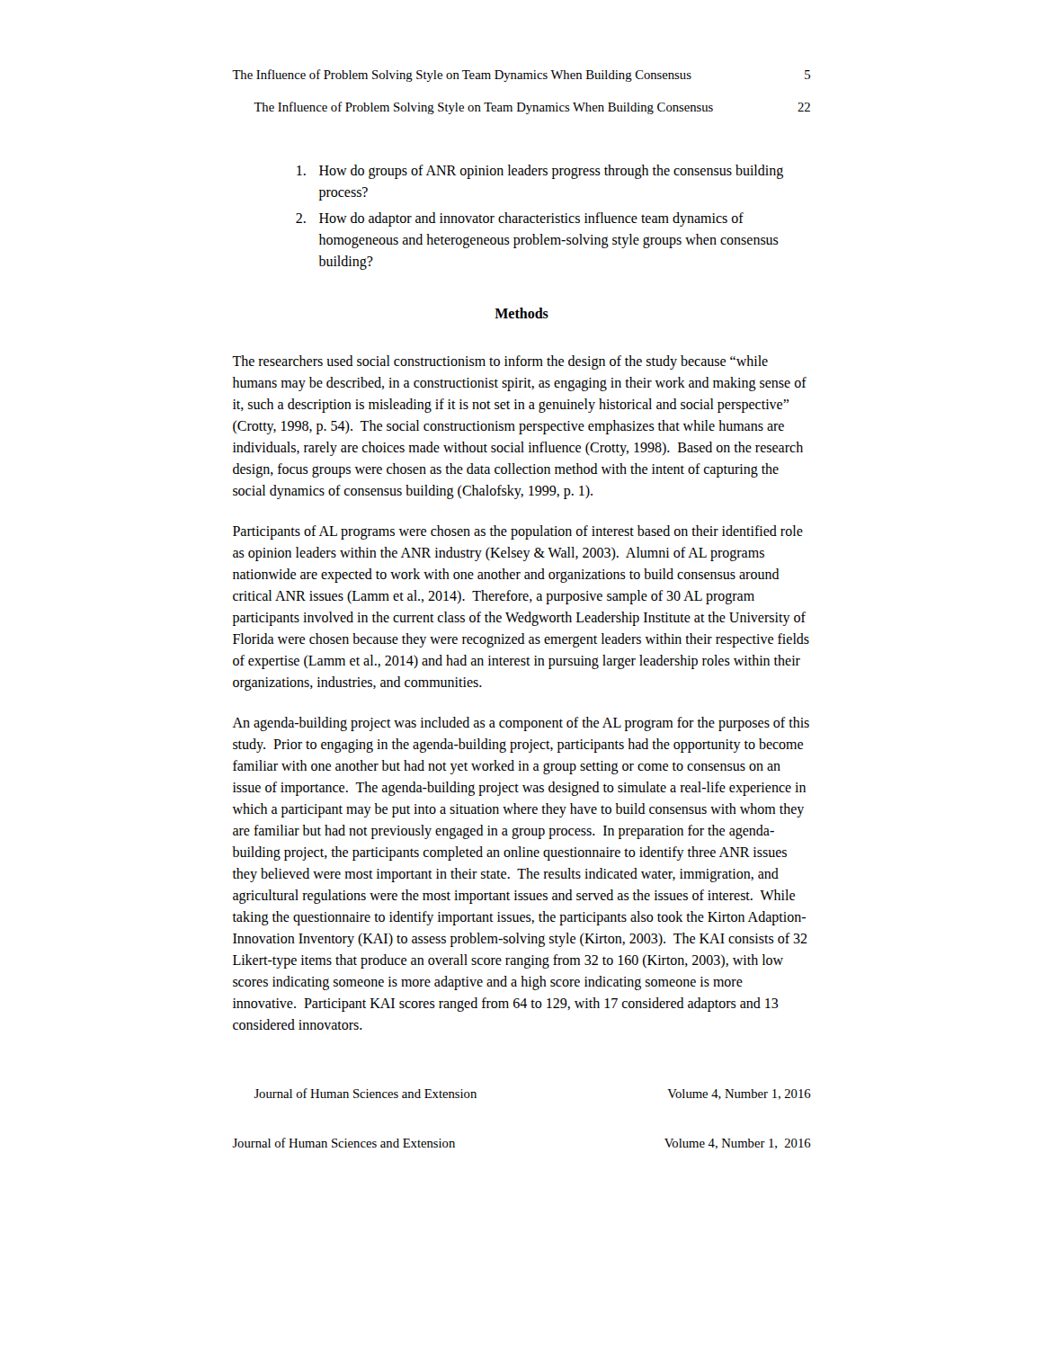The Influence of Problem Solving Style on Team Dynamics When Building Consensus 5
The Influence of Problem Solving Style on Team Dynamics When Building Consensus 22
How do groups of ANR opinion leaders progress through the consensus building process?
How do adaptor and innovator characteristics influence team dynamics of homogeneous and heterogeneous problem-solving style groups when consensus building?
Methods
The researchers used social constructionism to inform the design of the study because “while humans may be described, in a constructionist spirit, as engaging in their work and making sense of it, such a description is misleading if it is not set in a genuinely historical and social perspective” (Crotty, 1998, p. 54). The social constructionism perspective emphasizes that while humans are individuals, rarely are choices made without social influence (Crotty, 1998). Based on the research design, focus groups were chosen as the data collection method with the intent of capturing the social dynamics of consensus building (Chalofsky, 1999, p. 1).
Participants of AL programs were chosen as the population of interest based on their identified role as opinion leaders within the ANR industry (Kelsey & Wall, 2003). Alumni of AL programs nationwide are expected to work with one another and organizations to build consensus around critical ANR issues (Lamm et al., 2014). Therefore, a purposive sample of 30 AL program participants involved in the current class of the Wedgworth Leadership Institute at the University of Florida were chosen because they were recognized as emergent leaders within their respective fields of expertise (Lamm et al., 2014) and had an interest in pursuing larger leadership roles within their organizations, industries, and communities.
An agenda-building project was included as a component of the AL program for the purposes of this study. Prior to engaging in the agenda-building project, participants had the opportunity to become familiar with one another but had not yet worked in a group setting or come to consensus on an issue of importance. The agenda-building project was designed to simulate a real-life experience in which a participant may be put into a situation where they have to build consensus with whom they are familiar but had not previously engaged in a group process. In preparation for the agenda-building project, the participants completed an online questionnaire to identify three ANR issues they believed were most important in their state. The results indicated water, immigration, and agricultural regulations were the most important issues and served as the issues of interest. While taking the questionnaire to identify important issues, the participants also took the Kirton Adaption-Innovation Inventory (KAI) to assess problem-solving style (Kirton, 2003). The KAI consists of 32 Likert-type items that produce an overall score ranging from 32 to 160 (Kirton, 2003), with low scores indicating someone is more adaptive and a high score indicating someone is more innovative. Participant KAI scores ranged from 64 to 129, with 17 considered adaptors and 13 considered innovators.
Journal of Human Sciences and Extension Volume 4, Number 1, 2016
Journal of Human Sciences and Extension Volume 4, Number 1, 2016